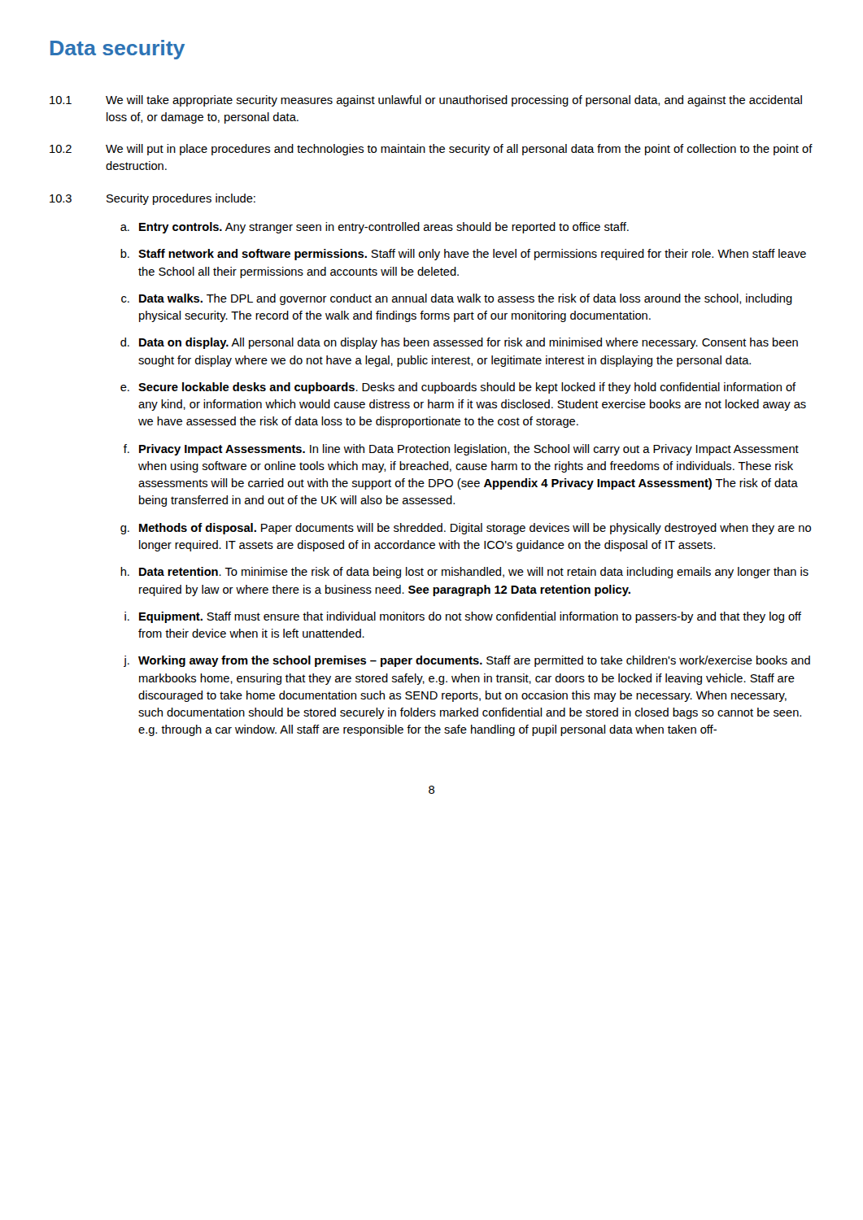Data security
10.1
We will take appropriate security measures against unlawful or unauthorised processing of personal data, and against the accidental loss of, or damage to, personal data.
10.2
We will put in place procedures and technologies to maintain the security of all personal data from the point of collection to the point of destruction.
10.3
Security procedures include:
Entry controls. Any stranger seen in entry-controlled areas should be reported to office staff.
Staff network and software permissions. Staff will only have the level of permissions required for their role. When staff leave the School all their permissions and accounts will be deleted.
Data walks. The DPL and governor conduct an annual data walk to assess the risk of data loss around the school, including physical security. The record of the walk and findings forms part of our monitoring documentation.
Data on display. All personal data on display has been assessed for risk and minimised where necessary. Consent has been sought for display where we do not have a legal, public interest, or legitimate interest in displaying the personal data.
Secure lockable desks and cupboards. Desks and cupboards should be kept locked if they hold confidential information of any kind, or information which would cause distress or harm if it was disclosed. Student exercise books are not locked away as we have assessed the risk of data loss to be disproportionate to the cost of storage.
Privacy Impact Assessments. In line with Data Protection legislation, the School will carry out a Privacy Impact Assessment when using software or online tools which may, if breached, cause harm to the rights and freedoms of individuals. These risk assessments will be carried out with the support of the DPO (see Appendix 4 Privacy Impact Assessment) The risk of data being transferred in and out of the UK will also be assessed.
Methods of disposal. Paper documents will be shredded. Digital storage devices will be physically destroyed when they are no longer required. IT assets are disposed of in accordance with the ICO's guidance on the disposal of IT assets.
Data retention. To minimise the risk of data being lost or mishandled, we will not retain data including emails any longer than is required by law or where there is a business need. See paragraph 12 Data retention policy.
Equipment. Staff must ensure that individual monitors do not show confidential information to passers-by and that they log off from their device when it is left unattended.
Working away from the school premises – paper documents. Staff are permitted to take children's work/exercise books and markbooks home, ensuring that they are stored safely, e.g. when in transit, car doors to be locked if leaving vehicle. Staff are discouraged to take home documentation such as SEND reports, but on occasion this may be necessary. When necessary, such documentation should be stored securely in folders marked confidential and be stored in closed bags so cannot be seen. e.g. through a car window. All staff are responsible for the safe handling of pupil personal data when taken off-
8